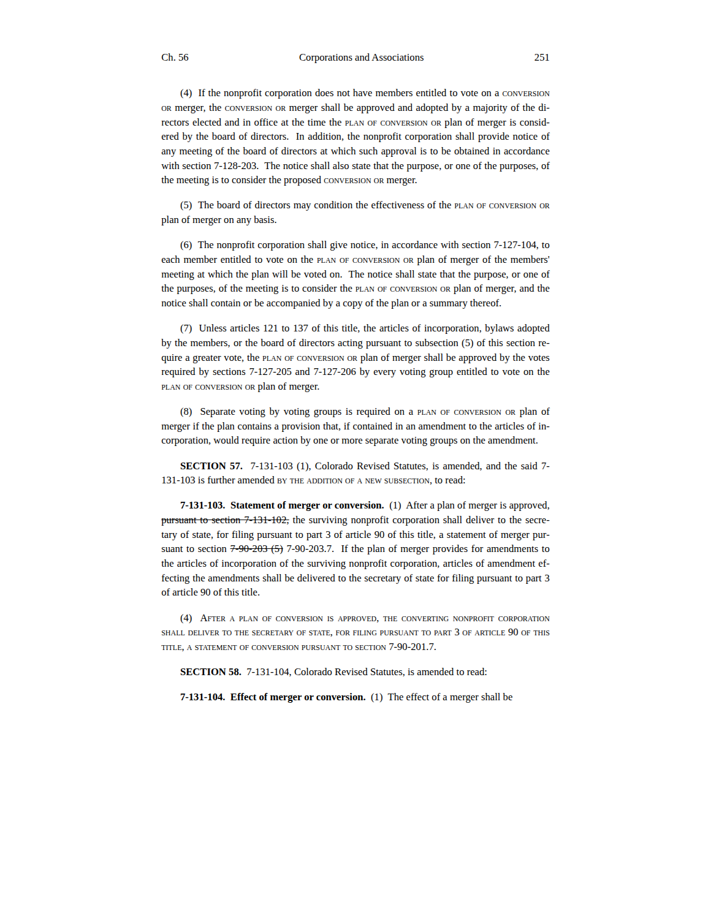Ch. 56 Corporations and Associations 251
(4) If the nonprofit corporation does not have members entitled to vote on a conversion or merger, the conversion or merger shall be approved and adopted by a majority of the directors elected and in office at the time the plan of conversion or plan of merger is considered by the board of directors. In addition, the nonprofit corporation shall provide notice of any meeting of the board of directors at which such approval is to be obtained in accordance with section 7-128-203. The notice shall also state that the purpose, or one of the purposes, of the meeting is to consider the proposed conversion or merger.
(5) The board of directors may condition the effectiveness of the plan of conversion or plan of merger on any basis.
(6) The nonprofit corporation shall give notice, in accordance with section 7-127-104, to each member entitled to vote on the plan of conversion or plan of merger of the members' meeting at which the plan will be voted on. The notice shall state that the purpose, or one of the purposes, of the meeting is to consider the plan of conversion or plan of merger, and the notice shall contain or be accompanied by a copy of the plan or a summary thereof.
(7) Unless articles 121 to 137 of this title, the articles of incorporation, bylaws adopted by the members, or the board of directors acting pursuant to subsection (5) of this section require a greater vote, the plan of conversion or plan of merger shall be approved by the votes required by sections 7-127-205 and 7-127-206 by every voting group entitled to vote on the plan of conversion or plan of merger.
(8) Separate voting by voting groups is required on a plan of conversion or plan of merger if the plan contains a provision that, if contained in an amendment to the articles of incorporation, would require action by one or more separate voting groups on the amendment.
SECTION 57. 7-131-103 (1), Colorado Revised Statutes, is amended, and the said 7-131-103 is further amended by the addition of a new subsection, to read:
7-131-103. Statement of merger or conversion. (1) After a plan of merger is approved, pursuant to section 7-131-102, the surviving nonprofit corporation shall deliver to the secretary of state, for filing pursuant to part 3 of article 90 of this title, a statement of merger pursuant to section 7-90-203 (5) 7-90-203.7. If the plan of merger provides for amendments to the articles of incorporation of the surviving nonprofit corporation, articles of amendment effecting the amendments shall be delivered to the secretary of state for filing pursuant to part 3 of article 90 of this title.
(4) After a plan of conversion is approved, the converting nonprofit corporation shall deliver to the secretary of state, for filing pursuant to part 3 of article 90 of this title, a statement of conversion pursuant to section 7-90-201.7.
SECTION 58. 7-131-104, Colorado Revised Statutes, is amended to read:
7-131-104. Effect of merger or conversion. (1) The effect of a merger shall be